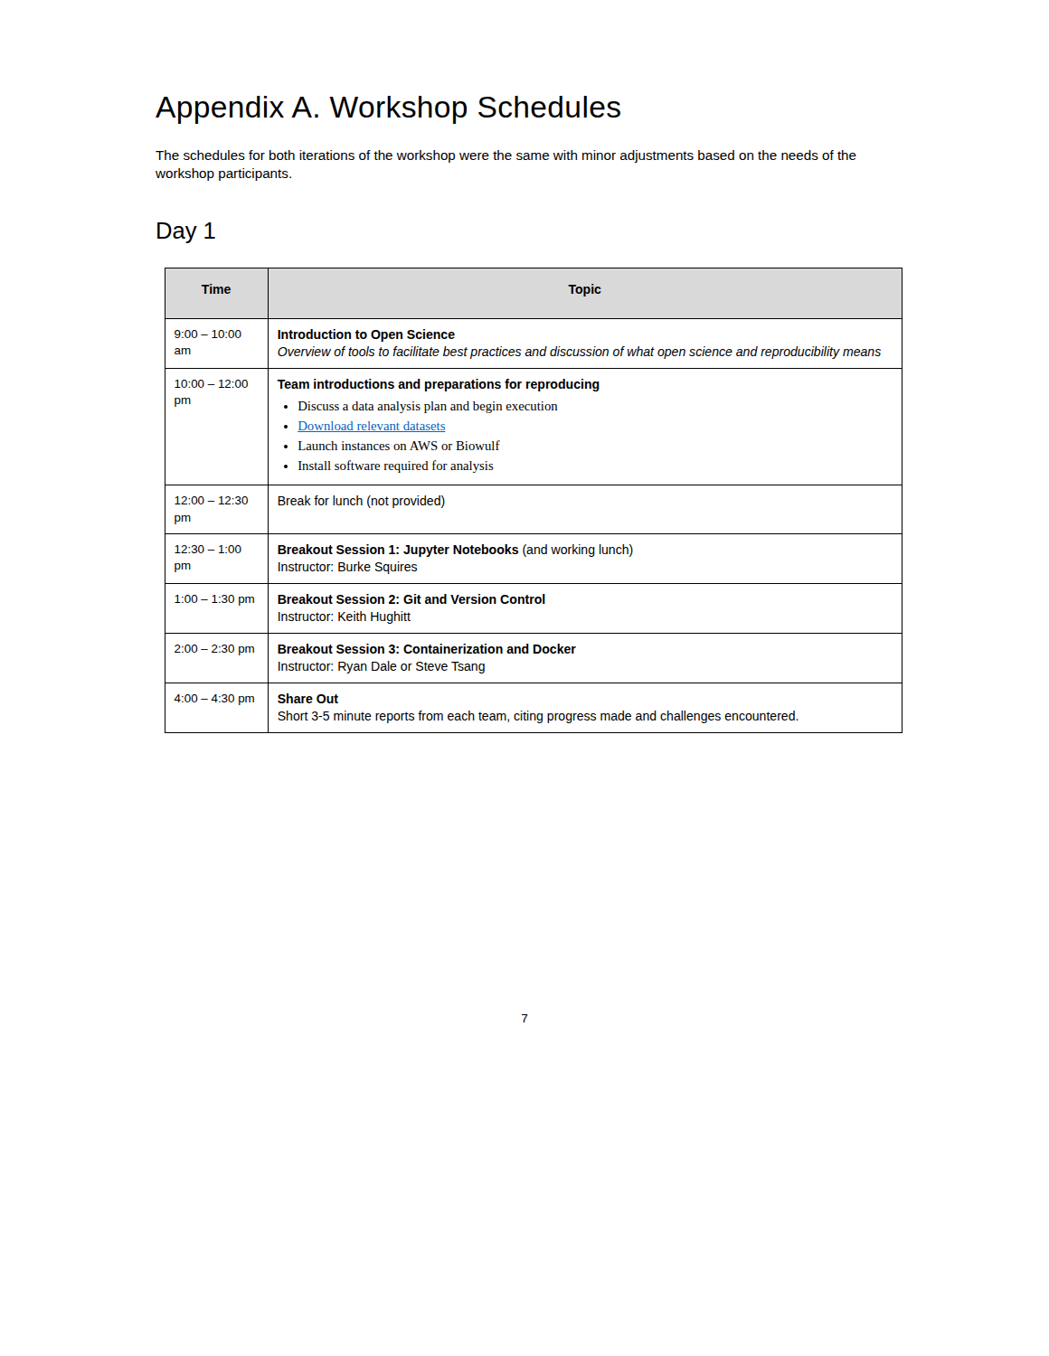Appendix A. Workshop Schedules
The schedules for both iterations of the workshop were the same with minor adjustments based on the needs of the workshop participants.
Day 1
| Time | Topic |
| --- | --- |
| 9:00 – 10:00 am | Introduction to Open Science Overview of tools to facilitate best practices and discussion of what open science and reproducibility means |
| 10:00 – 12:00 pm | Team introductions and preparations for reproducing Discuss a data analysis plan and begin execution Download relevant datasets Launch instances on AWS or Biowulf Install software required for analysis |
| 12:00 – 12:30 pm | Break for lunch (not provided) |
| 12:30 – 1:00 pm | Breakout Session 1: Jupyter Notebooks (and working lunch) Instructor: Burke Squires |
| 1:00 – 1:30 pm | Breakout Session 2: Git and Version Control Instructor: Keith Hughitt |
| 2:00 – 2:30 pm | Breakout Session 3: Containerization and Docker Instructor: Ryan Dale or Steve Tsang |
| 4:00 – 4:30 pm | Share Out Short 3-5 minute reports from each team, citing progress made and challenges encountered. |
7